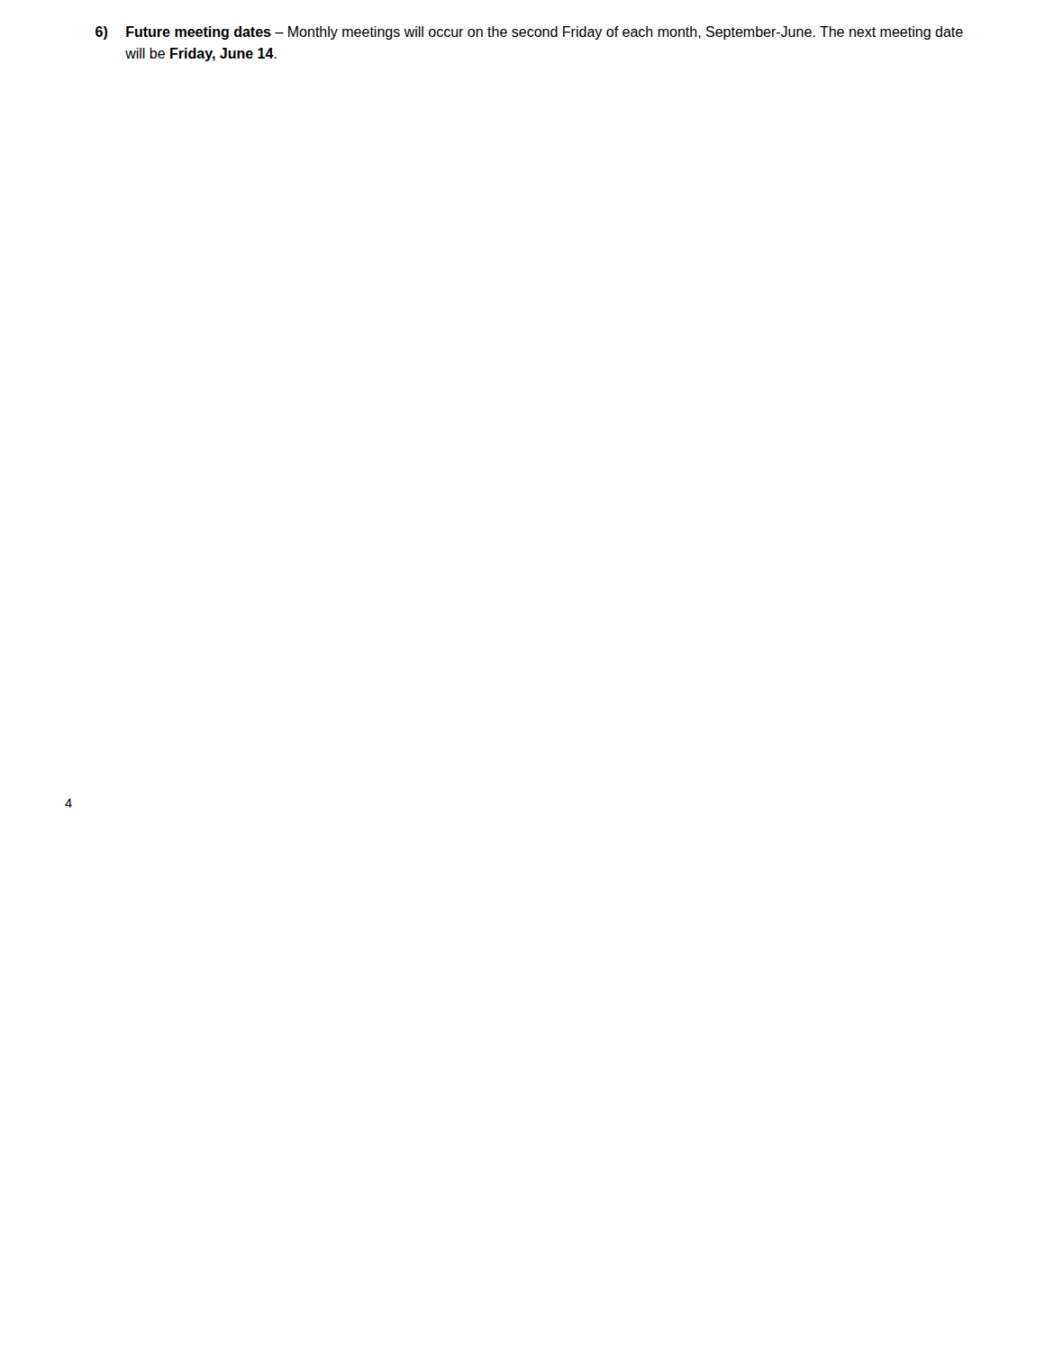Future meeting dates – Monthly meetings will occur on the second Friday of each month, September-June. The next meeting date will be Friday, June 14.
4